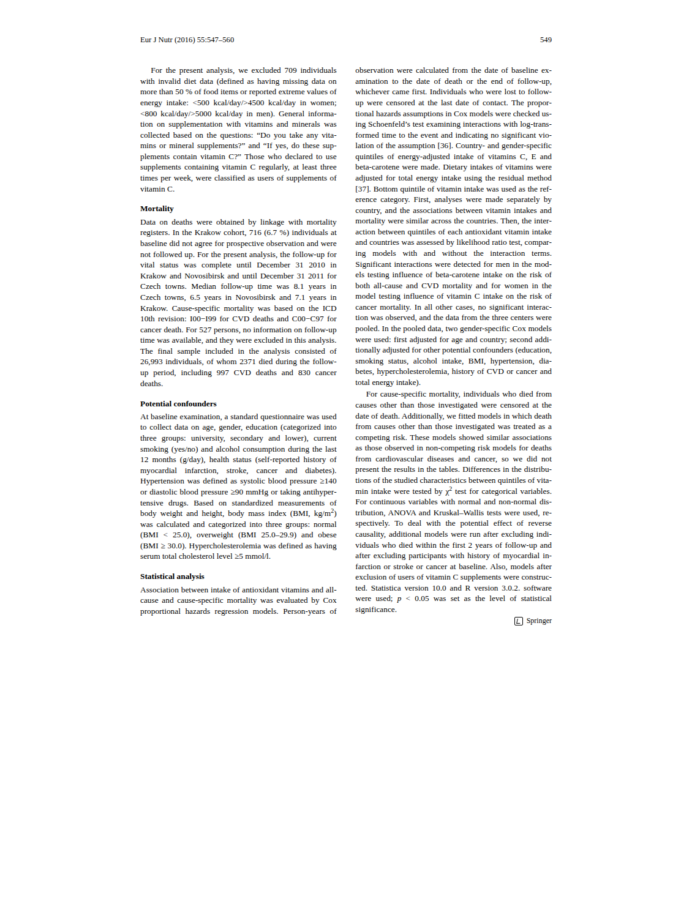Eur J Nutr (2016) 55:547–560 549
For the present analysis, we excluded 709 individuals with invalid diet data (defined as having missing data on more than 50 % of food items or reported extreme values of energy intake: <500 kcal/day/>4500 kcal/day in women; <800 kcal/day/>5000 kcal/day in men). General information on supplementation with vitamins and minerals was collected based on the questions: “Do you take any vitamins or mineral supplements?” and “If yes, do these supplements contain vitamin C?” Those who declared to use supplements containing vitamin C regularly, at least three times per week, were classified as users of supplements of vitamin C.
Mortality
Data on deaths were obtained by linkage with mortality registers. In the Krakow cohort, 716 (6.7 %) individuals at baseline did not agree for prospective observation and were not followed up. For the present analysis, the follow-up for vital status was complete until December 31 2010 in Krakow and Novosibirsk and until December 31 2011 for Czech towns. Median follow-up time was 8.1 years in Czech towns, 6.5 years in Novosibirsk and 7.1 years in Krakow. Cause-specific mortality was based on the ICD 10th revision: I00−I99 for CVD deaths and C00−C97 for cancer death. For 527 persons, no information on follow-up time was available, and they were excluded in this analysis. The final sample included in the analysis consisted of 26,993 individuals, of whom 2371 died during the follow-up period, including 997 CVD deaths and 830 cancer deaths.
Potential confounders
At baseline examination, a standard questionnaire was used to collect data on age, gender, education (categorized into three groups: university, secondary and lower), current smoking (yes/no) and alcohol consumption during the last 12 months (g/day), health status (self-reported history of myocardial infarction, stroke, cancer and diabetes). Hypertension was defined as systolic blood pressure ≥140 or diastolic blood pressure ≥90 mmHg or taking antihypertensive drugs. Based on standardized measurements of body weight and height, body mass index (BMI, kg/m2) was calculated and categorized into three groups: normal (BMI < 25.0), overweight (BMI 25.0–29.9) and obese (BMI ≥ 30.0). Hypercholesterolemia was defined as having serum total cholesterol level ≥5 mmol/l.
Statistical analysis
Association between intake of antioxidant vitamins and all-cause and cause-specific mortality was evaluated by Cox proportional hazards regression models. Person-years of observation were calculated from the date of baseline examination to the date of death or the end of follow-up, whichever came first. Individuals who were lost to follow-up were censored at the last date of contact. The proportional hazards assumptions in Cox models were checked using Schoenfeld’s test examining interactions with log-transformed time to the event and indicating no significant violation of the assumption [36]. Country- and gender-specific quintiles of energy-adjusted intake of vitamins C, E and beta-carotene were made. Dietary intakes of vitamins were adjusted for total energy intake using the residual method [37]. Bottom quintile of vitamin intake was used as the reference category. First, analyses were made separately by country, and the associations between vitamin intakes and mortality were similar across the countries. Then, the interaction between quintiles of each antioxidant vitamin intake and countries was assessed by likelihood ratio test, comparing models with and without the interaction terms. Significant interactions were detected for men in the models testing influence of beta-carotene intake on the risk of both all-cause and CVD mortality and for women in the model testing influence of vitamin C intake on the risk of cancer mortality. In all other cases, no significant interaction was observed, and the data from the three centers were pooled. In the pooled data, two gender-specific Cox models were used: first adjusted for age and country; second additionally adjusted for other potential confounders (education, smoking status, alcohol intake, BMI, hypertension, diabetes, hypercholesterolemia, history of CVD or cancer and total energy intake).
For cause-specific mortality, individuals who died from causes other than those investigated were censored at the date of death. Additionally, we fitted models in which death from causes other than those investigated was treated as a competing risk. These models showed similar associations as those observed in non-competing risk models for deaths from cardiovascular diseases and cancer, so we did not present the results in the tables. Differences in the distributions of the studied characteristics between quintiles of vitamin intake were tested by χ2 test for categorical variables. For continuous variables with normal and non-normal distribution, ANOVA and Kruskal–Wallis tests were used, respectively. To deal with the potential effect of reverse causality, additional models were run after excluding individuals who died within the first 2 years of follow-up and after excluding participants with history of myocardial infarction or stroke or cancer at baseline. Also, models after exclusion of users of vitamin C supplements were constructed. Statistica version 10.0 and R version 3.0.2. software were used; p < 0.05 was set as the level of statistical significance.
Springer